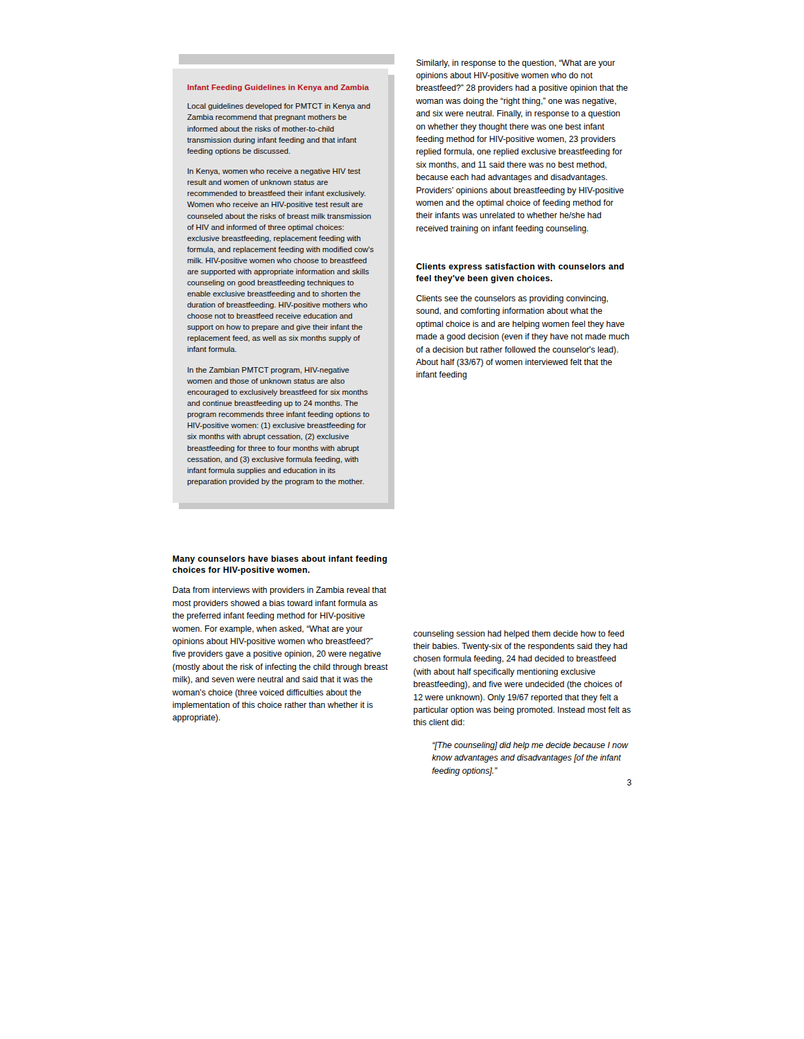Infant Feeding Guidelines in Kenya and Zambia
Local guidelines developed for PMTCT in Kenya and Zambia recommend that pregnant mothers be informed about the risks of mother-to-child transmission during infant feeding and that infant feeding options be discussed.
In Kenya, women who receive a negative HIV test result and women of unknown status are recommended to breastfeed their infant exclusively. Women who receive an HIV-positive test result are counseled about the risks of breast milk transmission of HIV and informed of three optimal choices: exclusive breastfeeding, replacement feeding with formula, and replacement feeding with modified cow's milk. HIV-positive women who choose to breastfeed are supported with appropriate information and skills counseling on good breastfeeding techniques to enable exclusive breastfeeding and to shorten the duration of breastfeeding. HIV-positive mothers who choose not to breastfeed receive education and support on how to prepare and give their infant the replacement feed, as well as six months supply of infant formula.
In the Zambian PMTCT program, HIV-negative women and those of unknown status are also encouraged to exclusively breastfeed for six months and continue breastfeeding up to 24 months. The program recommends three infant feeding options to HIV-positive women: (1) exclusive breastfeeding for six months with abrupt cessation, (2) exclusive breastfeeding for three to four months with abrupt cessation, and (3) exclusive formula feeding, with infant formula supplies and education in its preparation provided by the program to the mother.
Many counselors have biases about infant feeding choices for HIV-positive women.
Data from interviews with providers in Zambia reveal that most providers showed a bias toward infant formula as the preferred infant feeding method for HIV-positive women. For example, when asked, “What are your opinions about HIV-positive women who breastfeed?” five providers gave a positive opinion, 20 were negative (mostly about the risk of infecting the child through breast milk), and seven were neutral and said that it was the woman's choice (three voiced difficulties about the implementation of this choice rather than whether it is appropriate).
Similarly, in response to the question, “What are your opinions about HIV-positive women who do not breastfeed?” 28 providers had a positive opinion that the woman was doing the “right thing,” one was negative, and six were neutral. Finally, in response to a question on whether they thought there was one best infant feeding method for HIV-positive women, 23 providers replied formula, one replied exclusive breastfeeding for six months, and 11 said there was no best method, because each had advantages and disadvantages. Providers' opinions about breastfeeding by HIV-positive women and the optimal choice of feeding method for their infants was unrelated to whether he/she had received training on infant feeding counseling.
Clients express satisfaction with counselors and feel they've been given choices.
Clients see the counselors as providing convincing, sound, and comforting information about what the optimal choice is and are helping women feel they have made a good decision (even if they have not made much of a decision but rather followed the counselor's lead). About half (33/67) of women interviewed felt that the infant feeding
counseling session had helped them decide how to feed their babies. Twenty-six of the respondents said they had chosen formula feeding, 24 had decided to breastfeed (with about half specifically mentioning exclusive breastfeeding), and five were undecided (the choices of 12 were unknown). Only 19/67 reported that they felt a particular option was being promoted. Instead most felt as this client did:
“[The counseling] did help me decide because I now know advantages and disadvantages [of the infant feeding options].”
3